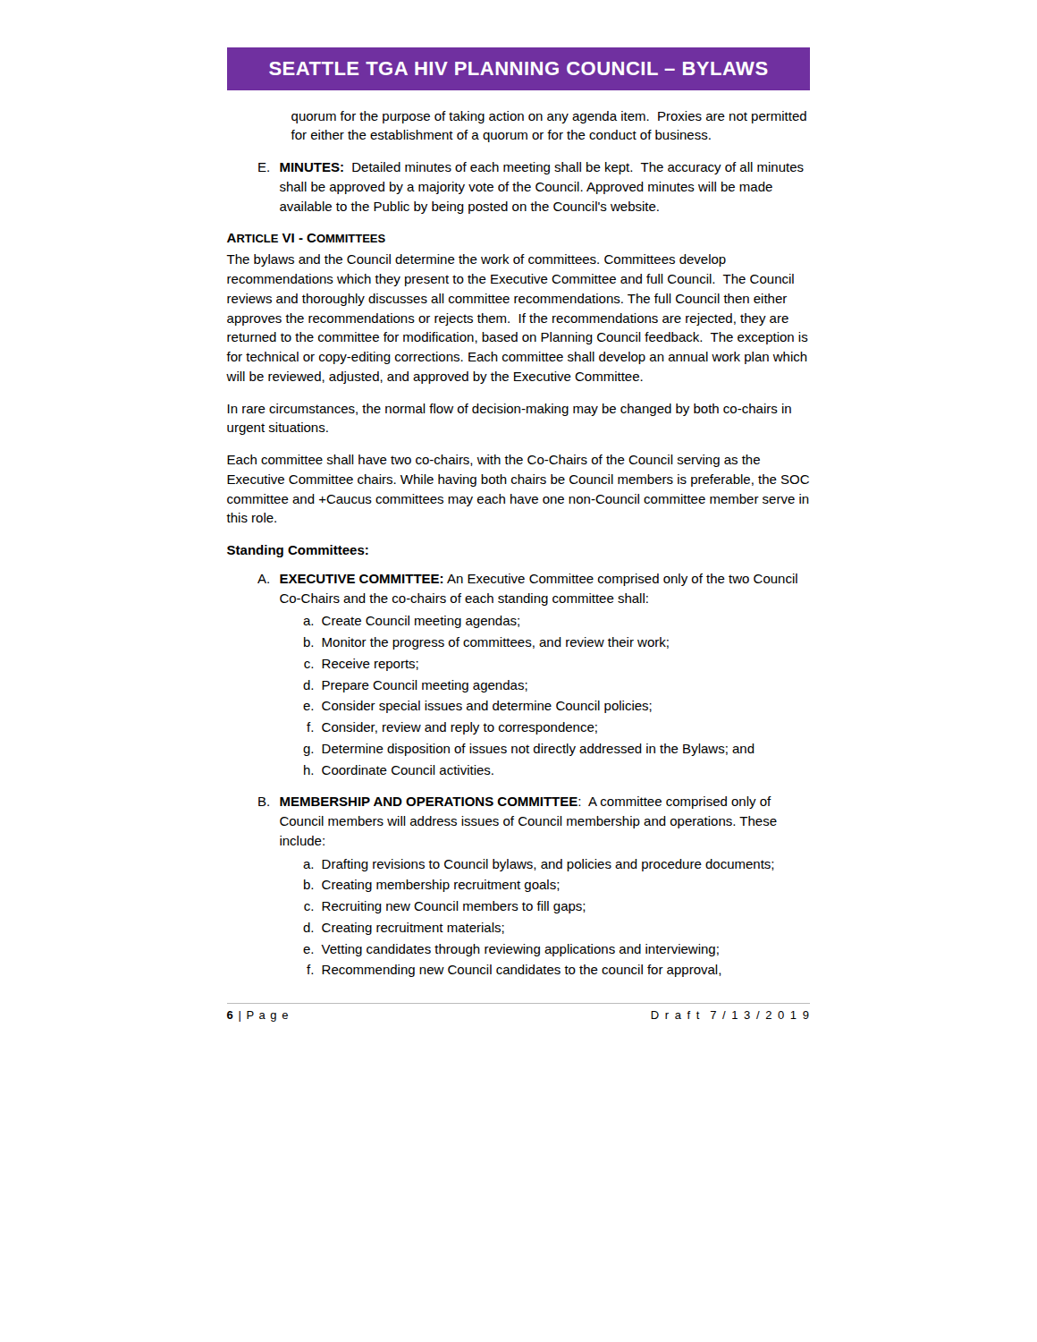SEATTLE TGA HIV PLANNING COUNCIL – BYLAWS
quorum for the purpose of taking action on any agenda item. Proxies are not permitted for either the establishment of a quorum or for the conduct of business.
MINUTES: Detailed minutes of each meeting shall be kept. The accuracy of all minutes shall be approved by a majority vote of the Council. Approved minutes will be made available to the Public by being posted on the Council's website.
ARTICLE VI - COMMITTEES
The bylaws and the Council determine the work of committees. Committees develop recommendations which they present to the Executive Committee and full Council. The Council reviews and thoroughly discusses all committee recommendations. The full Council then either approves the recommendations or rejects them. If the recommendations are rejected, they are returned to the committee for modification, based on Planning Council feedback. The exception is for technical or copy-editing corrections. Each committee shall develop an annual work plan which will be reviewed, adjusted, and approved by the Executive Committee.
In rare circumstances, the normal flow of decision-making may be changed by both co-chairs in urgent situations.
Each committee shall have two co-chairs, with the Co-Chairs of the Council serving as the Executive Committee chairs. While having both chairs be Council members is preferable, the SOC committee and +Caucus committees may each have one non-Council committee member serve in this role.
Standing Committees:
EXECUTIVE COMMITTEE: An Executive Committee comprised only of the two Council Co-Chairs and the co-chairs of each standing committee shall:
Create Council meeting agendas;
Monitor the progress of committees, and review their work;
Receive reports;
Prepare Council meeting agendas;
Consider special issues and determine Council policies;
Consider, review and reply to correspondence;
Determine disposition of issues not directly addressed in the Bylaws; and
Coordinate Council activities.
MEMBERSHIP AND OPERATIONS COMMITTEE: A committee comprised only of Council members will address issues of Council membership and operations. These include:
Drafting revisions to Council bylaws, and policies and procedure documents;
Creating membership recruitment goals;
Recruiting new Council members to fill gaps;
Creating recruitment materials;
Vetting candidates through reviewing applications and interviewing;
Recommending new Council candidates to the council for approval,
6 | P a g e
D r a f t 7 / 1 3 / 2 0 1 9